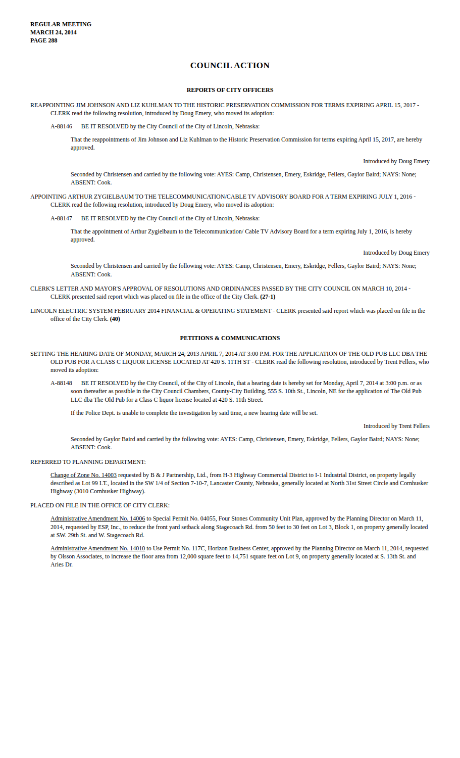REGULAR MEETING
MARCH 24, 2014
PAGE 288
COUNCIL ACTION
REPORTS OF CITY OFFICERS
REAPPOINTING JIM JOHNSON AND LIZ KUHLMAN TO THE HISTORIC PRESERVATION COMMISSION FOR TERMS EXPIRING APRIL 15, 2017 - CLERK read the following resolution, introduced by Doug Emery, who moved its adoption:
A-88146 BE IT RESOLVED by the City Council of the City of Lincoln, Nebraska:
That the reappointments of Jim Johnson and Liz Kuhlman to the Historic Preservation Commission for terms expiring April 15, 2017, are hereby approved.
Introduced by Doug Emery
Seconded by Christensen and carried by the following vote: AYES: Camp, Christensen, Emery, Eskridge, Fellers, Gaylor Baird; NAYS: None; ABSENT: Cook.
APPOINTING ARTHUR ZYGIELBAUM TO THE TELECOMMUNICATION/CABLE TV ADVISORY BOARD FOR A TERM EXPIRING JULY 1, 2016 - CLERK read the following resolution, introduced by Doug Emery, who moved its adoption:
A-88147 BE IT RESOLVED by the City Council of the City of Lincoln, Nebraska:
That the appointment of Arthur Zygielbaum to the Telecommunication/ Cable TV Advisory Board for a term expiring July 1, 2016, is hereby approved.
Introduced by Doug Emery
Seconded by Christensen and carried by the following vote: AYES: Camp, Christensen, Emery, Eskridge, Fellers, Gaylor Baird; NAYS: None; ABSENT: Cook.
CLERK'S LETTER AND MAYOR'S APPROVAL OF RESOLUTIONS AND ORDINANCES PASSED BY THE CITY COUNCIL ON MARCH 10, 2014 - CLERK presented said report which was placed on file in the office of the City Clerk. (27-1)
LINCOLN ELECTRIC SYSTEM FEBRUARY 2014 FINANCIAL & OPERATING STATEMENT - CLERK presented said report which was placed on file in the office of the City Clerk. (40)
PETITIONS & COMMUNICATIONS
SETTING THE HEARING DATE OF MONDAY, MARCH 24, 2013 APRIL 7, 2014 AT 3:00 P.M. FOR THE APPLICATION OF THE OLD PUB LLC DBA THE OLD PUB FOR A CLASS C LIQUOR LICENSE LOCATED AT 420 S. 11TH ST - CLERK read the following resolution, introduced by Trent Fellers, who moved its adoption:
A-88148 BE IT RESOLVED by the City Council, of the City of Lincoln, that a hearing date is hereby set for Monday, April 7, 2014 at 3:00 p.m. or as soon thereafter as possible in the City Council Chambers, County-City Building, 555 S. 10th St., Lincoln, NE for the application of The Old Pub LLC dba The Old Pub for a Class C liquor license located at 420 S. 11th Street.
If the Police Dept. is unable to complete the investigation by said time, a new hearing date will be set.
Introduced by Trent Fellers
Seconded by Gaylor Baird and carried by the following vote: AYES: Camp, Christensen, Emery, Eskridge, Fellers, Gaylor Baird; NAYS: None; ABSENT: Cook.
REFERRED TO PLANNING DEPARTMENT:
Change of Zone No. 14003 requested by B & J Partnership, Ltd., from H-3 Highway Commercial District to I-1 Industrial District, on property legally described as Lot 99 I.T., located in the SW 1/4 of Section 7-10-7, Lancaster County, Nebraska, generally located at North 31st Street Circle and Cornhusker Highway (3010 Cornhusker Highway).
PLACED ON FILE IN THE OFFICE OF CITY CLERK:
Administrative Amendment No. 14006 to Special Permit No. 04055, Four Stones Community Unit Plan, approved by the Planning Director on March 11, 2014, requested by ESP, Inc., to reduce the front yard setback along Stagecoach Rd. from 50 feet to 30 feet on Lot 3, Block 1, on property generally located at SW. 29th St. and W. Stagecoach Rd.
Administrative Amendment No. 14010 to Use Permit No. 117C, Horizon Business Center, approved by the Planning Director on March 11, 2014, requested by Olsson Associates, to increase the floor area from 12,000 square feet to 14,751 square feet on Lot 9, on property generally located at S. 13th St. and Aries Dr.